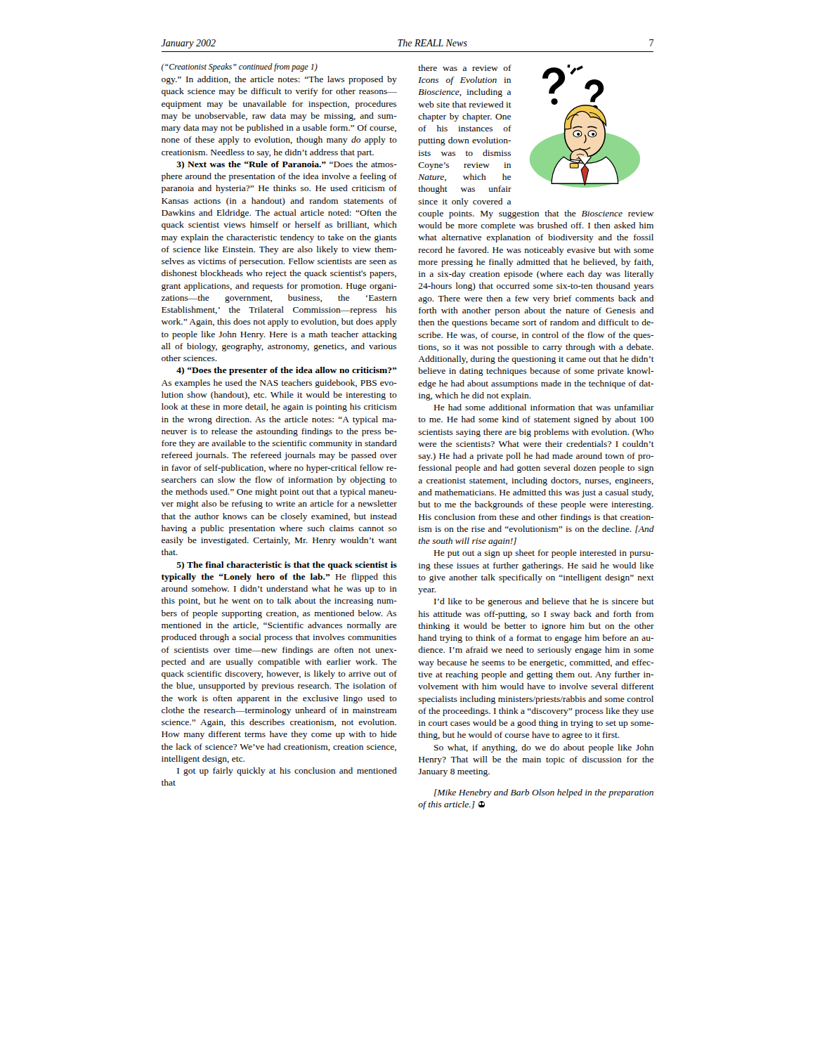January 2002 The REALL News 7
(“Creationist Speaks” continued from page 1)
ogy.” In addition, the article notes: “The laws proposed by quack science may be difficult to verify for other reasons—equipment may be unavailable for inspection, procedures may be unobservable, raw data may be missing, and summary data may not be published in a usable form.” Of course, none of these apply to evolution, though many do apply to creationism. Needless to say, he didn’t address that part.
3) Next was the “Rule of Paranoia.” “Does the atmosphere around the presentation of the idea involve a feeling of paranoia and hysteria?” He thinks so. He used criticism of Kansas actions (in a handout) and random statements of Dawkins and Eldridge. The actual article noted: “Often the quack scientist views himself or herself as brilliant, which may explain the characteristic tendency to take on the giants of science like Einstein. They are also likely to view themselves as victims of persecution. Fellow scientists are seen as dishonest blockheads who reject the quack scientist's papers, grant applications, and requests for promotion. Huge organizations—the government, business, the ‘Eastern Establishment,’ the Trilateral Commission—repress his work.” Again, this does not apply to evolution, but does apply to people like John Henry. Here is a math teacher attacking all of biology, geography, astronomy, genetics, and various other sciences.
4) “Does the presenter of the idea allow no criticism?” As examples he used the NAS teachers guidebook, PBS evolution show (handout), etc. While it would be interesting to look at these in more detail, he again is pointing his criticism in the wrong direction. As the article notes: “A typical maneuver is to release the astounding findings to the press before they are available to the scientific community in standard refereed journals. The refereed journals may be passed over in favor of self-publication, where no hyper-critical fellow researchers can slow the flow of information by objecting to the methods used.” One might point out that a typical maneuver might also be refusing to write an article for a newsletter that the author knows can be closely examined, but instead having a public presentation where such claims cannot so easily be investigated. Certainly, Mr. Henry wouldn’t want that.
5) The final characteristic is that the quack scientist is typically the “Lonely hero of the lab.” He flipped this around somehow. I didn’t understand what he was up to in this point, but he went on to talk about the increasing numbers of people supporting creation, as mentioned below. As mentioned in the article, “Scientific advances normally are produced through a social process that involves communities of scientists over time—new findings are often not unexpected and are usually compatible with earlier work. The quack scientific discovery, however, is likely to arrive out of the blue, unsupported by previous research. The isolation of the work is often apparent in the exclusive lingo used to clothe the research—terminology unheard of in mainstream science.” Again, this describes creationism, not evolution. How many different terms have they come up with to hide the lack of science? We’ve had creationism, creation science, intelligent design, etc.
I got up fairly quickly at his conclusion and mentioned that
there was a review of Icons of Evolution in Bioscience, including a web site that reviewed it chapter by chapter. One of his instances of putting down evolutionists was to dismiss Coyne’s review in Nature, which he thought was unfair since it only covered a couple points. My suggestion that the Bioscience review would be more complete was brushed off. I then asked him what alternative explanation of biodiversity and the fossil record he favored. He was noticeably evasive but with some more pressing he finally admitted that he believed, by faith, in a six-day creation episode (where each day was literally 24-hours long) that occurred some six-to-ten thousand years ago. There were then a few very brief comments back and forth with another person about the nature of Genesis and then the questions became sort of random and difficult to describe. He was, of course, in control of the flow of the questions, so it was not possible to carry through with a debate. Additionally, during the questioning it came out that he didn’t believe in dating techniques because of some private knowledge he had about assumptions made in the technique of dating, which he did not explain.
He had some additional information that was unfamiliar to me. He had some kind of statement signed by about 100 scientists saying there are big problems with evolution. (Who were the scientists? What were their credentials? I couldn’t say.) He had a private poll he had made around town of professional people and had gotten several dozen people to sign a creationist statement, including doctors, nurses, engineers, and mathematicians. He admitted this was just a casual study, but to me the backgrounds of these people were interesting. His conclusion from these and other findings is that creationism is on the rise and “evolutionism” is on the decline. [And the south will rise again!]
He put out a sign up sheet for people interested in pursuing these issues at further gatherings. He said he would like to give another talk specifically on “intelligent design” next year.
I’d like to be generous and believe that he is sincere but his attitude was off-putting, so I sway back and forth from thinking it would be better to ignore him but on the other hand trying to think of a format to engage him before an audience. I’m afraid we need to seriously engage him in some way because he seems to be energetic, committed, and effective at reaching people and getting them out. Any further involvement with him would have to involve several different specialists including ministers/priests/rabbis and some control of the proceedings. I think a “discovery” process like they use in court cases would be a good thing in trying to set up something, but he would of course have to agree to it first.
So what, if anything, do we do about people like John Henry? That will be the main topic of discussion for the January 8 meeting.
[Mike Henebry and Barb Olson helped in the preparation of this article.]